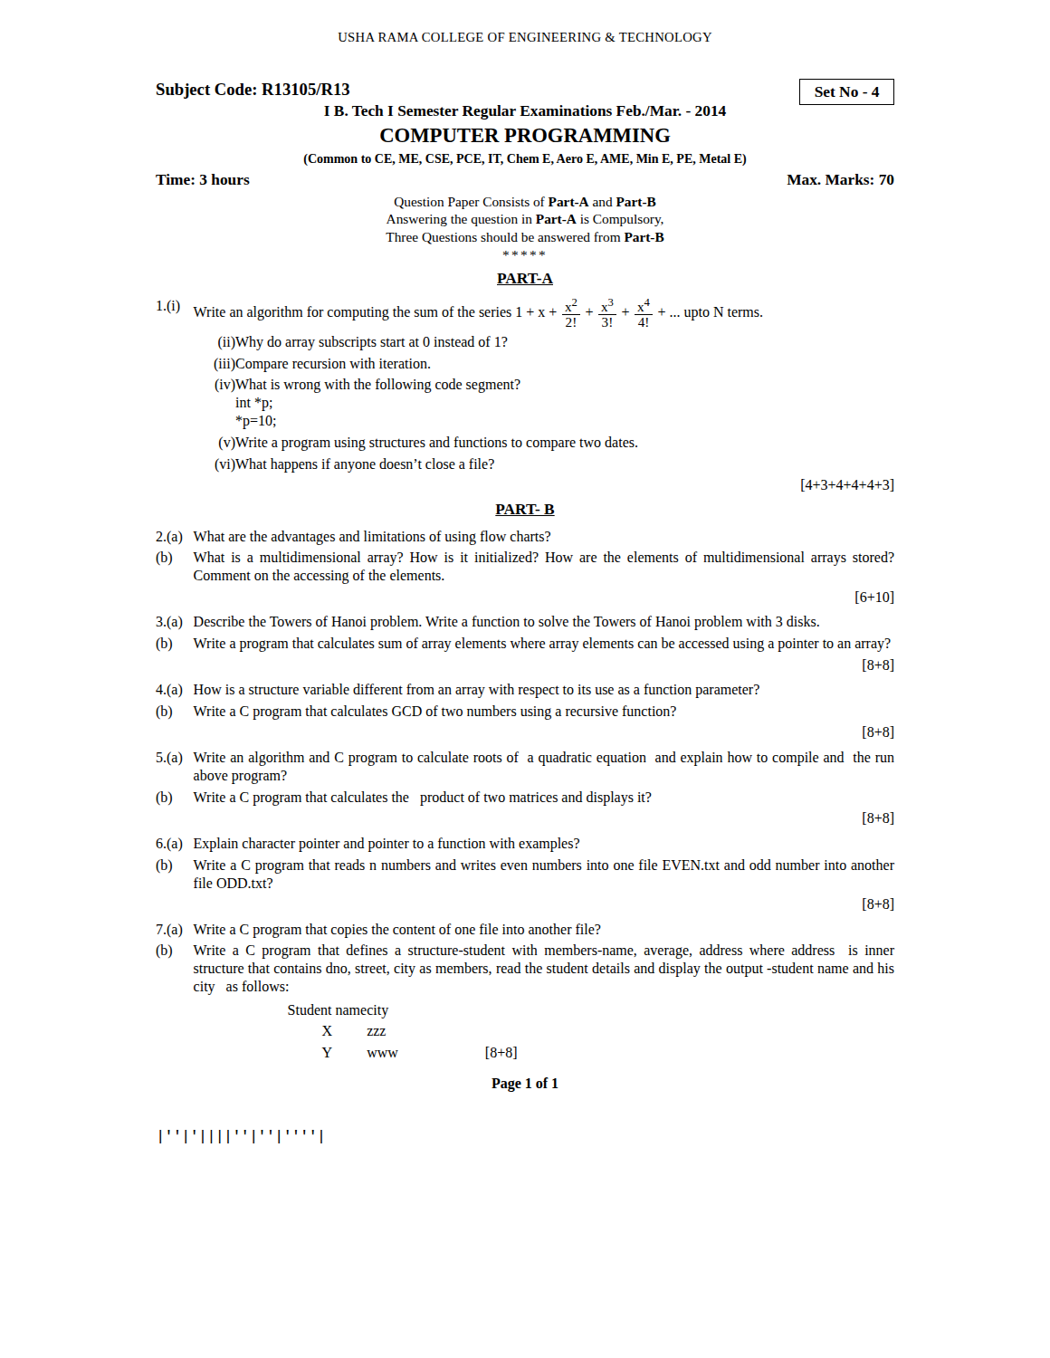USHA RAMA COLLEGE OF ENGINEERING & TECHNOLOGY
Subject Code: R13105/R13
Set No - 4
I B. Tech I Semester Regular Examinations Feb./Mar. - 2014
COMPUTER PROGRAMMING
(Common to CE, ME, CSE, PCE, IT, Chem E, Aero E, AME, Min E, PE, Metal E)
Time: 3 hours
Max. Marks: 70
Question Paper Consists of Part-A and Part-B
Answering the question in Part-A is Compulsory,
Three Questions should be answered from Part-B
*****
PART-A
| 1.(i) | Write an algorithm for computing the sum of the series 1 + x + x 2 2! + x 3 3! + x 4 4! + ... upto N terms. |
| | (ii) | Why do array subscripts start at 0 instead of 1? |
| | (iii) | Compare recursion with iteration. |
| | (iv) | What is wrong with the following code segment? int *p; *p=10; |
| | (v) | Write a program using structures and functions to compare two dates. |
| | (vi) | What happens if anyone doesn’t close a file? |
[4+3+4+4+4+3]
PART- B
| 2.(a) | What are the advantages and limitations of using flow charts? |
| (b) | What is a multidimensional array? How is it initialized? How are the elements of multidimensional arrays stored? Comment on the accessing of the elements. |
[6+10]
| 3.(a) | Describe the Towers of Hanoi problem. Write a function to solve the Towers of Hanoi problem with 3 disks. |
| (b) | Write a program that calculates sum of array elements where array elements can be accessed using a pointer to an array? |
[8+8]
| 4.(a) | How is a structure variable different from an array with respect to its use as a function parameter? |
| (b) | Write a C program that calculates GCD of two numbers using a recursive function? |
[8+8]
| 5.(a) | Write an algorithm and C program to calculate roots of a quadratic equation and explain how to compile and the run above program? |
| (b) | Write a C program that calculates the product of two matrices and displays it? |
[8+8]
| 6.(a) | Explain character pointer and pointer to a function with examples? |
| (b) | Write a C program that reads n numbers and writes even numbers into one file EVEN.txt and odd number into another file ODD.txt? |
[8+8]
| 7.(a) | Write a C program that copies the content of one file into another file? |
| (b) | Write a C program that defines a structure-student with members-name, average, address where address is inner structure that contains dno, street, city as members, read the student details and display the output -student name and his city as follows: / Student name / city / / X / zzz / / Y / www / [8+8] / |
Page 1 of 1
|''|'||||''|''|''''|